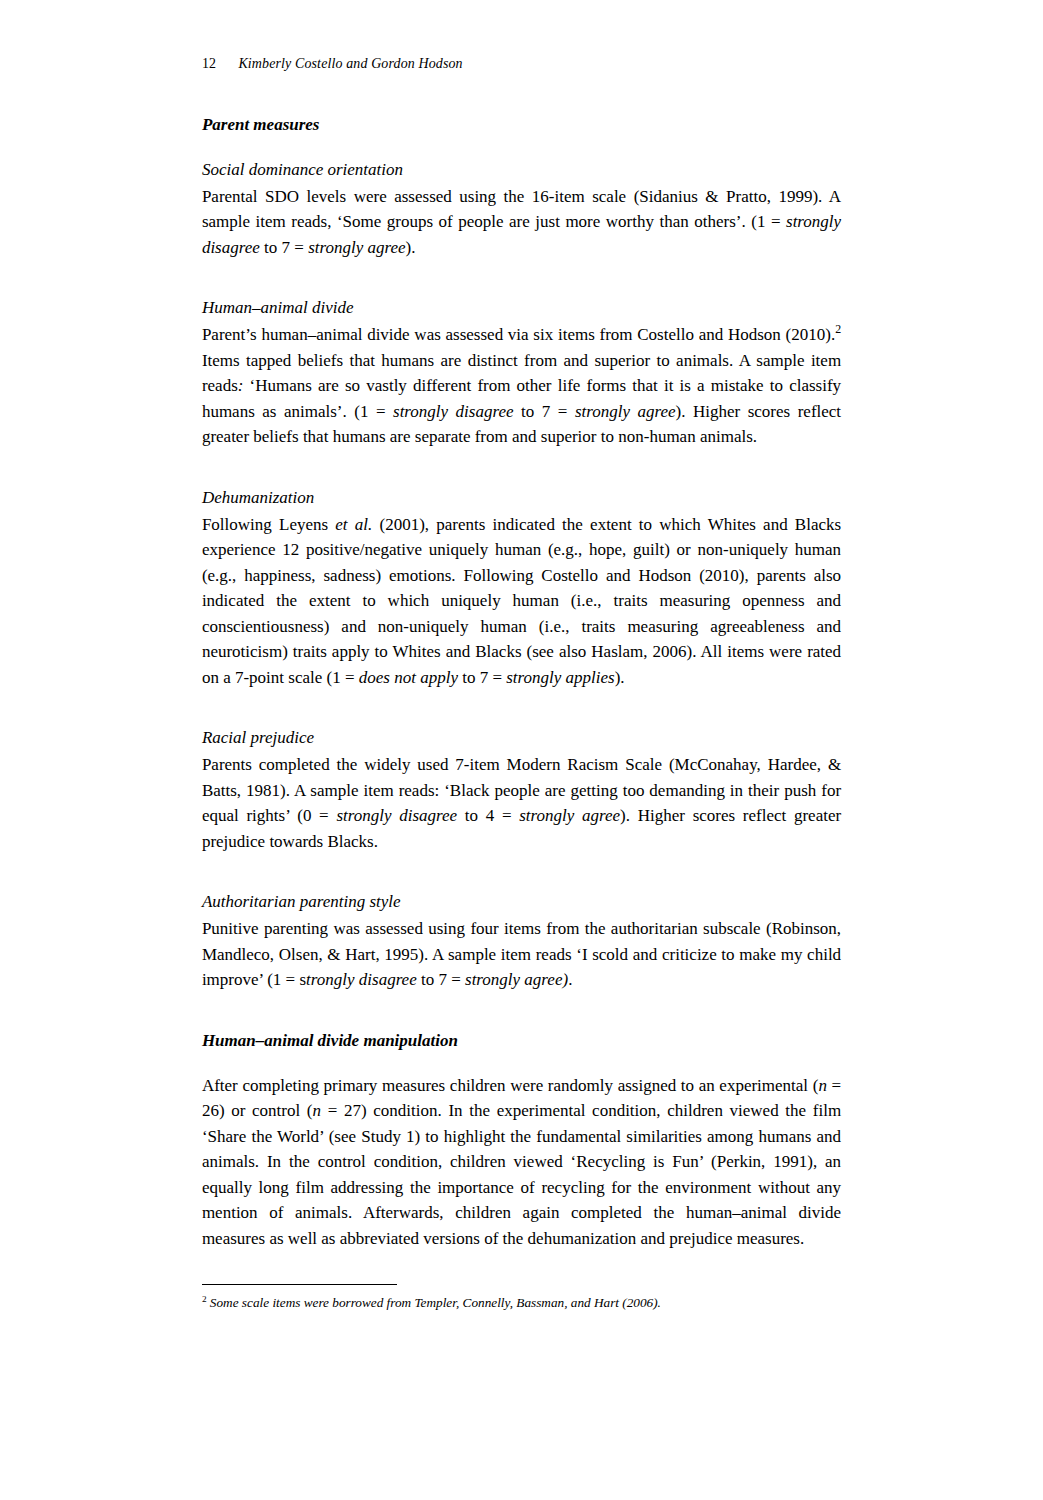12 Kimberly Costello and Gordon Hodson
Parent measures
Social dominance orientation
Parental SDO levels were assessed using the 16-item scale (Sidanius & Pratto, 1999). A sample item reads, ‘Some groups of people are just more worthy than others’. (1 = strongly disagree to 7 = strongly agree).
Human–animal divide
Parent’s human–animal divide was assessed via six items from Costello and Hodson (2010).2 Items tapped beliefs that humans are distinct from and superior to animals. A sample item reads: ‘Humans are so vastly different from other life forms that it is a mistake to classify humans as animals’. (1 = strongly disagree to 7 = strongly agree). Higher scores reflect greater beliefs that humans are separate from and superior to non-human animals.
Dehumanization
Following Leyens et al. (2001), parents indicated the extent to which Whites and Blacks experience 12 positive/negative uniquely human (e.g., hope, guilt) or non-uniquely human (e.g., happiness, sadness) emotions. Following Costello and Hodson (2010), parents also indicated the extent to which uniquely human (i.e., traits measuring openness and conscientiousness) and non-uniquely human (i.e., traits measuring agreeableness and neuroticism) traits apply to Whites and Blacks (see also Haslam, 2006). All items were rated on a 7-point scale (1 = does not apply to 7 = strongly applies).
Racial prejudice
Parents completed the widely used 7-item Modern Racism Scale (McConahay, Hardee, & Batts, 1981). A sample item reads: ‘Black people are getting too demanding in their push for equal rights’ (0 = strongly disagree to 4 = strongly agree). Higher scores reflect greater prejudice towards Blacks.
Authoritarian parenting style
Punitive parenting was assessed using four items from the authoritarian subscale (Robinson, Mandleco, Olsen, & Hart, 1995). A sample item reads ‘I scold and criticize to make my child improve’ (1 = strongly disagree to 7 = strongly agree).
Human–animal divide manipulation
After completing primary measures children were randomly assigned to an experimental (n = 26) or control (n = 27) condition. In the experimental condition, children viewed the film ‘Share the World’ (see Study 1) to highlight the fundamental similarities among humans and animals. In the control condition, children viewed ‘Recycling is Fun’ (Perkin, 1991), an equally long film addressing the importance of recycling for the environment without any mention of animals. Afterwards, children again completed the human–animal divide measures as well as abbreviated versions of the dehumanization and prejudice measures.
2 Some scale items were borrowed from Templer, Connelly, Bassman, and Hart (2006).